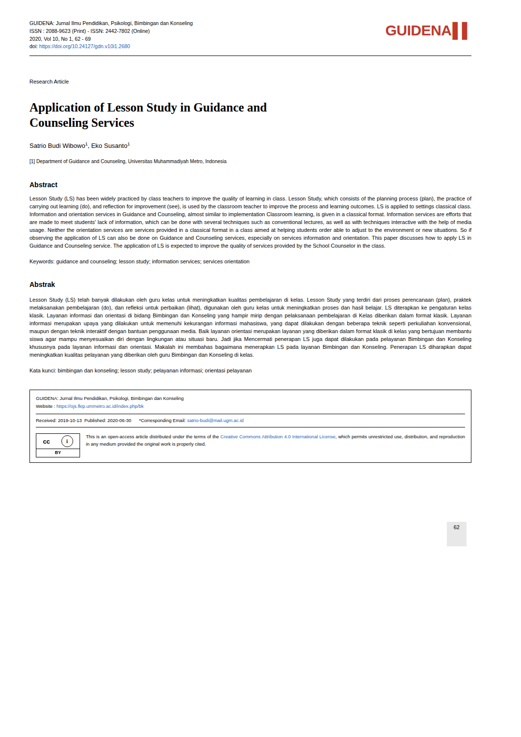GUIDENA: Jurnal Ilmu Pendidikan, Psikologi, Bimbingan dan Konseling
ISSN : 2088-9623 (Print) - ISSN: 2442-7802 (Online)
2020, Vol 10, No 1, 62 - 69
doi: https://doi.org/10.24127/gdn.v10i1.2680
GUIDENA▌▌
Research Article
Application of Lesson Study in Guidance and
Counseling Services
Satrio Budi Wibowo1, Eko Susanto1
[1] Department of Guidance and Counseling, Universitas Muhammadiyah Metro, Indonesia
Abstract
Lesson Study (LS) has been widely practiced by class teachers to improve the quality of learning in class. Lesson Study, which consists of the planning process (plan), the practice of carrying out learning (do), and reflection for improvement (see), is used by the classroom teacher to improve the process and learning outcomes. LS is applied to settings classical class. Information and orientation services in Guidance and Counseling, almost similar to implementation Classroom learning, is given in a classical format. Information services are efforts that are made to meet students' lack of information, which can be done with several techniques such as conventional lectures, as well as with techniques interactive with the help of media usage. Neither the orientation services are services provided in a classical format in a class aimed at helping students order able to adjust to the environment or new situations. So if observing the application of LS can also be done on Guidance and Counseling services, especially on services information and orientation. This paper discusses how to apply LS in Guidance and Counseling service. The application of LS is expected to improve the quality of services provided by the School Counselor in the class.
Keywords: guidance and counseling; lesson study; information services; services orientation
Abstrak
Lesson Study (LS) telah banyak dilakukan oleh guru kelas untuk meningkatkan kualitas pembelajaran di kelas. Lesson Study yang terdiri dari proses perencanaan (plan), praktek melaksanakan pembelajaran (do), dan refleksi untuk perbaikan (lihat), digunakan oleh guru kelas untuk meningkatkan proses dan hasil belajar. LS diterapkan ke pengaturan kelas klasik. Layanan informasi dan orientasi di bidang Bimbingan dan Konseling yang hampir mirip dengan pelaksanaan pembelajaran di Kelas diberikan dalam format klasik. Layanan informasi merupakan upaya yang dilakukan untuk memenuhi kekurangan informasi mahasiswa, yang dapat dilakukan dengan beberapa teknik seperti perkuliahan konvensional, maupun dengan teknik interaktif dengan bantuan penggunaan media. Baik layanan orientasi merupakan layanan yang diberikan dalam format klasik di kelas yang bertujuan membantu siswa agar mampu menyesuaikan diri dengan lingkungan atau situasi baru. Jadi jika Mencermati penerapan LS juga dapat dilakukan pada pelayanan Bimbingan dan Konseling khususnya pada layanan informasi dan orientasi. Makalah ini membahas bagaimana menerapkan LS pada layanan Bimbingan dan Konseling. Penerapan LS diharapkan dapat meningkatkan kualitas pelayanan yang diberikan oleh guru Bimbingan dan Konseling di kelas.
Kata kunci: bimbingan dan konseling; lesson study; pelayanan informasi; orientasi pelayanan
GUIDENA: Jurnal Ilmu Pendidikan, Psikologi, Bimbingan dan Konseling
Website : https://ojs.fkip.ummetro.ac.id/index.php/bk
Received: 2019-10-13 Published: 2020-06-30 *Corresponding Email: satrio-budi@mail.ugm.ac.id
cc i
BY
This is an open-access article distributed under the terms of the Creative Commons Attribution 4.0 International License, which permits unrestricted use, distribution, and reproduction in any medium provided the original work is properly cited.
62